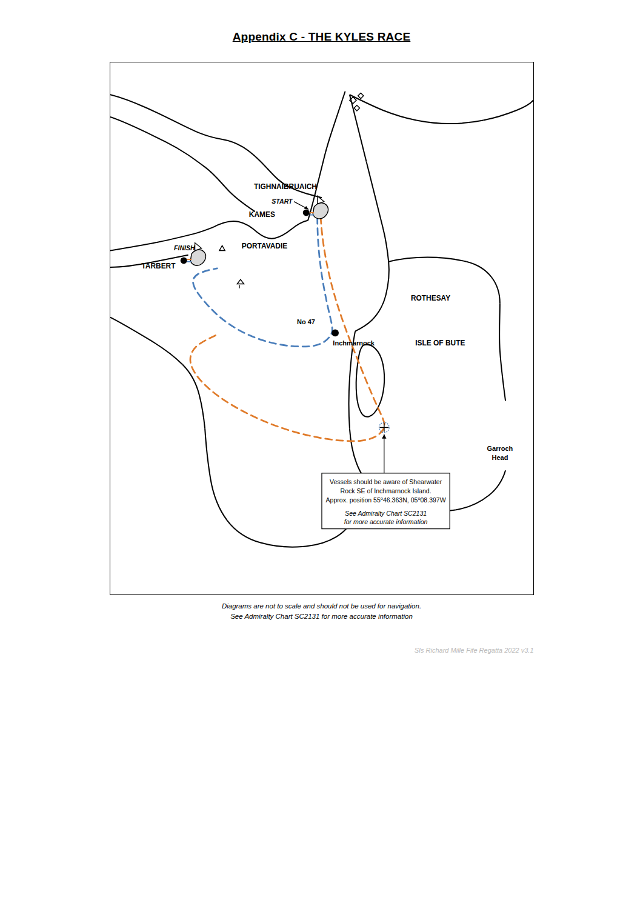Appendix C - THE KYLES RACE
TIGHNAIBRUAICH START KAMES FINISH PORTAVADIE TARBERT ROTHESAY No 47 Inchmarnock ISLE OF BUTE Garroch Head Vessels should be aware of Shearwater Rock SE of Inchmarnock Island. Approx. position 55o46.363N, 05o08.397W See Admiralty Chart SC2131 for more accurate information
Diagrams are not to scale and should not be used for navigation.
See Admiralty Chart SC2131 for more accurate information
SIs Richard Mille Fife Regatta 2022 v3.1